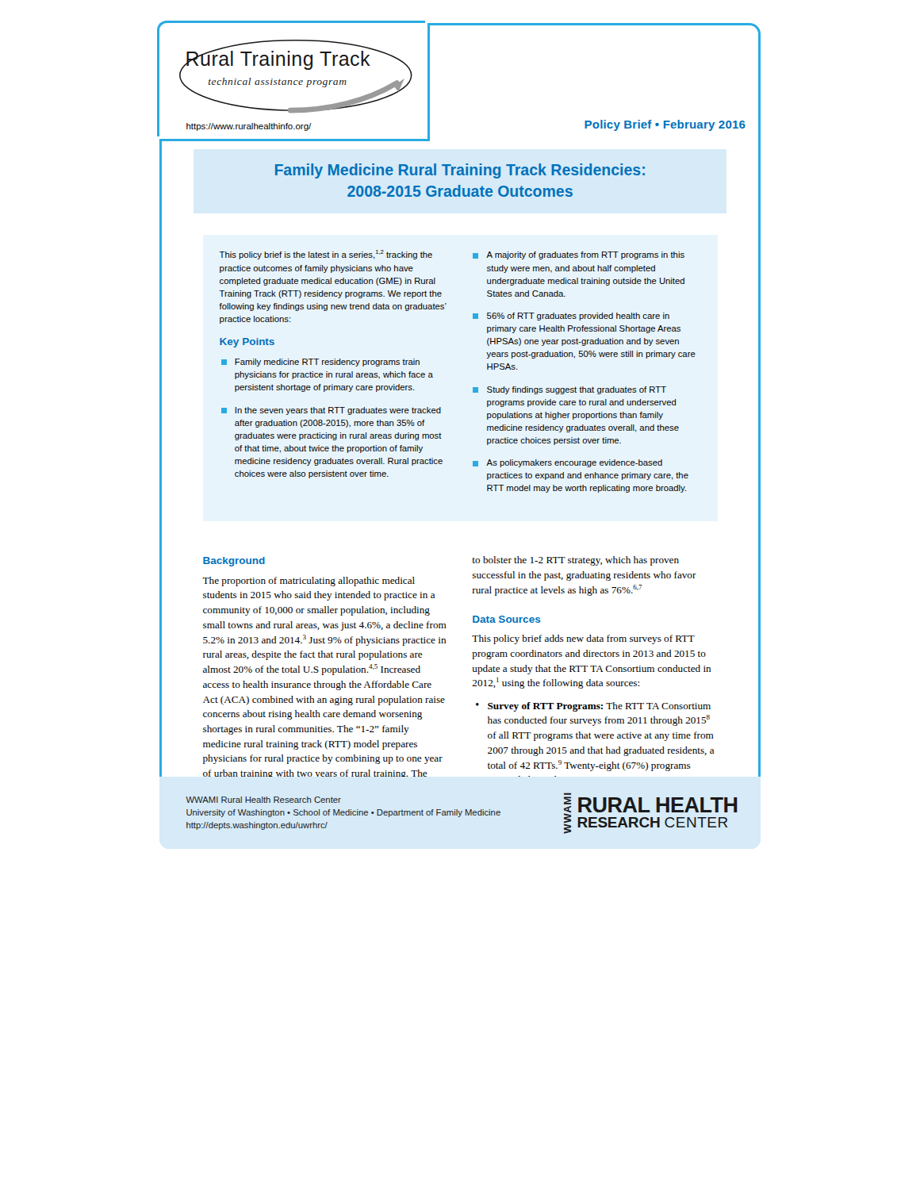Rural Training Track
technical assistance program
https://www.ruralhealthinfo.org/
Policy Brief • February 2016
Family Medicine Rural Training Track Residencies:
2008-2015 Graduate Outcomes
This policy brief is the latest in a series,1,2 tracking the practice outcomes of family physicians who have completed graduate medical education (GME) in Rural Training Track (RTT) residency programs. We report the following key findings using new trend data on graduates’ practice locations:
Key Points
Family medicine RTT residency programs train physicians for practice in rural areas, which face a persistent shortage of primary care providers.
In the seven years that RTT graduates were tracked after graduation (2008-2015), more than 35% of graduates were practicing in rural areas during most of that time, about twice the proportion of family medicine residency graduates overall. Rural practice choices were also persistent over time.
A majority of graduates from RTT programs in this study were men, and about half completed undergraduate medical training outside the United States and Canada.
56% of RTT graduates provided health care in primary care Health Professional Shortage Areas (HPSAs) one year post-graduation and by seven years post-graduation, 50% were still in primary care HPSAs.
Study findings suggest that graduates of RTT programs provide care to rural and underserved populations at higher proportions than family medicine residency graduates overall, and these practice choices persist over time.
As policymakers encourage evidence-based practices to expand and enhance primary care, the RTT model may be worth replicating more broadly.
Background
The proportion of matriculating allopathic medical students in 2015 who said they intended to practice in a community of 10,000 or smaller population, including small towns and rural areas, was just 4.6%, a decline from 5.2% in 2013 and 2014.3 Just 9% of physicians practice in rural areas, despite the fact that rural populations are almost 20% of the total U.S population.4,5 Increased access to health insurance through the Affordable Care Act (ACA) combined with an aging rural population raise concerns about rising health care demand worsening shortages in rural communities. The “1-2” family medicine rural training track (RTT) model prepares physicians for rural practice by combining up to one year of urban training with two years of rural training. The Rural Training Track Technical Assistance (RTT TA) Consortium has been funded for over five years by the Federal Office of Rural Health Policy
to bolster the 1-2 RTT strategy, which has proven successful in the past, graduating residents who favor rural practice at levels as high as 76%.6,7
Data Sources
This policy brief adds new data from surveys of RTT program coordinators and directors in 2013 and 2015 to update a study that the RTT TA Consortium conducted in 2012,1 using the following data sources:
Survey of RTT Programs: The RTT TA Consortium has conducted four surveys from 2011 through 20158 of all RTT programs that were active at any time from 2007 through 2015 and that had graduated residents, a total of 42 RTTs.9 Twenty-eight (67%) programs responded to at least one survey. Twenty-one RTT programs identified 253 physicians graduating from
WWAMI Rural Health Research Center
University of Washington • School of Medicine • Department of Family Medicine
http://depts.washington.edu/uwrhrc/
WWAMI
RURAL HEALTH
RESEARCH CENTER